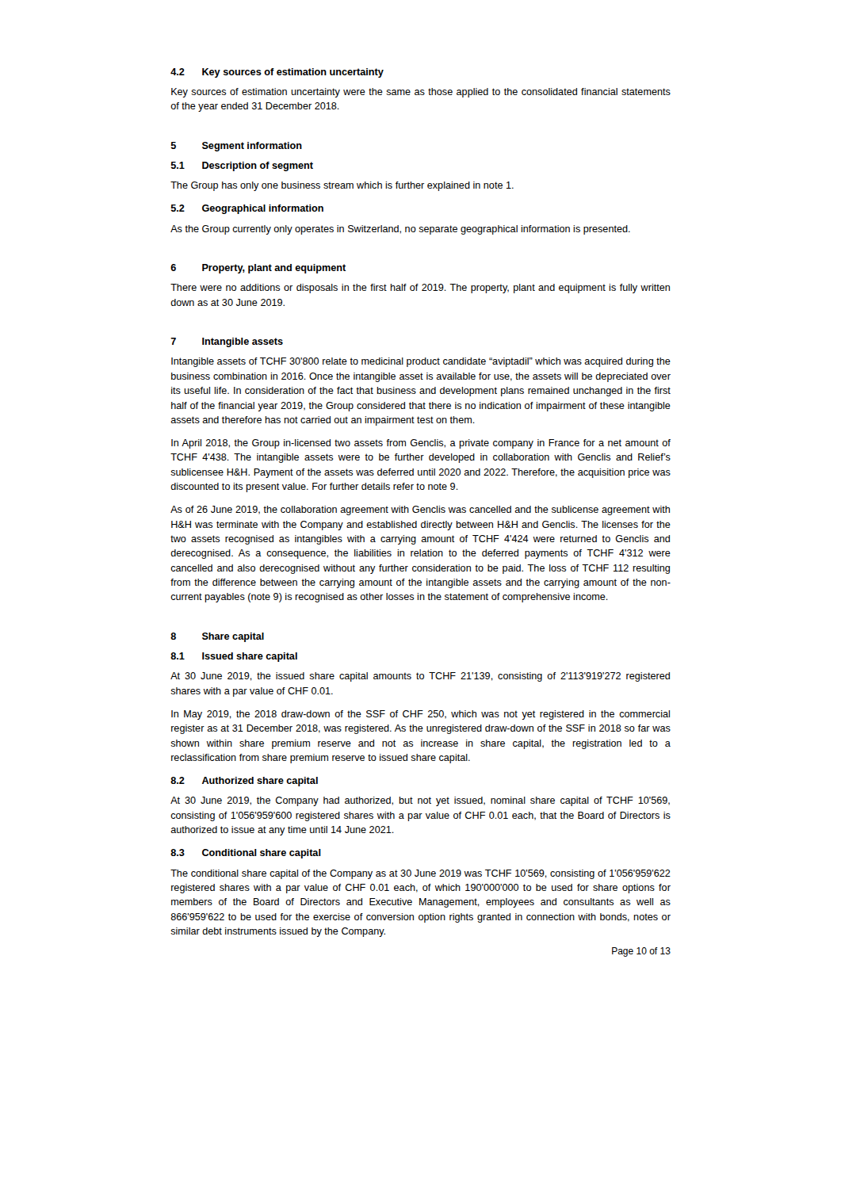4.2 Key sources of estimation uncertainty
Key sources of estimation uncertainty were the same as those applied to the consolidated financial statements of the year ended 31 December 2018.
5 Segment information
5.1 Description of segment
The Group has only one business stream which is further explained in note 1.
5.2 Geographical information
As the Group currently only operates in Switzerland, no separate geographical information is presented.
6 Property, plant and equipment
There were no additions or disposals in the first half of 2019. The property, plant and equipment is fully written down as at 30 June 2019.
7 Intangible assets
Intangible assets of TCHF 30'800 relate to medicinal product candidate “aviptadil” which was acquired during the business combination in 2016. Once the intangible asset is available for use, the assets will be depreciated over its useful life. In consideration of the fact that business and development plans remained unchanged in the first half of the financial year 2019, the Group considered that there is no indication of impairment of these intangible assets and therefore has not carried out an impairment test on them.
In April 2018, the Group in-licensed two assets from Genclis, a private company in France for a net amount of TCHF 4'438. The intangible assets were to be further developed in collaboration with Genclis and Relief’s sublicensee H&H. Payment of the assets was deferred until 2020 and 2022. Therefore, the acquisition price was discounted to its present value. For further details refer to note 9.
As of 26 June 2019, the collaboration agreement with Genclis was cancelled and the sublicense agreement with H&H was terminate with the Company and established directly between H&H and Genclis. The licenses for the two assets recognised as intangibles with a carrying amount of TCHF 4'424 were returned to Genclis and derecognised. As a consequence, the liabilities in relation to the deferred payments of TCHF 4'312 were cancelled and also derecognised without any further consideration to be paid. The loss of TCHF 112 resulting from the difference between the carrying amount of the intangible assets and the carrying amount of the non-current payables (note 9) is recognised as other losses in the statement of comprehensive income.
8 Share capital
8.1 Issued share capital
At 30 June 2019, the issued share capital amounts to TCHF 21'139, consisting of 2'113'919'272 registered shares with a par value of CHF 0.01.
In May 2019, the 2018 draw-down of the SSF of CHF 250, which was not yet registered in the commercial register as at 31 December 2018, was registered. As the unregistered draw-down of the SSF in 2018 so far was shown within share premium reserve and not as increase in share capital, the registration led to a reclassification from share premium reserve to issued share capital.
8.2 Authorized share capital
At 30 June 2019, the Company had authorized, but not yet issued, nominal share capital of TCHF 10'569, consisting of 1'056'959'600 registered shares with a par value of CHF 0.01 each, that the Board of Directors is authorized to issue at any time until 14 June 2021.
8.3 Conditional share capital
The conditional share capital of the Company as at 30 June 2019 was TCHF 10'569, consisting of 1'056'959'622 registered shares with a par value of CHF 0.01 each, of which 190'000'000 to be used for share options for members of the Board of Directors and Executive Management, employees and consultants as well as 866'959'622 to be used for the exercise of conversion option rights granted in connection with bonds, notes or similar debt instruments issued by the Company.
Page 10 of 13